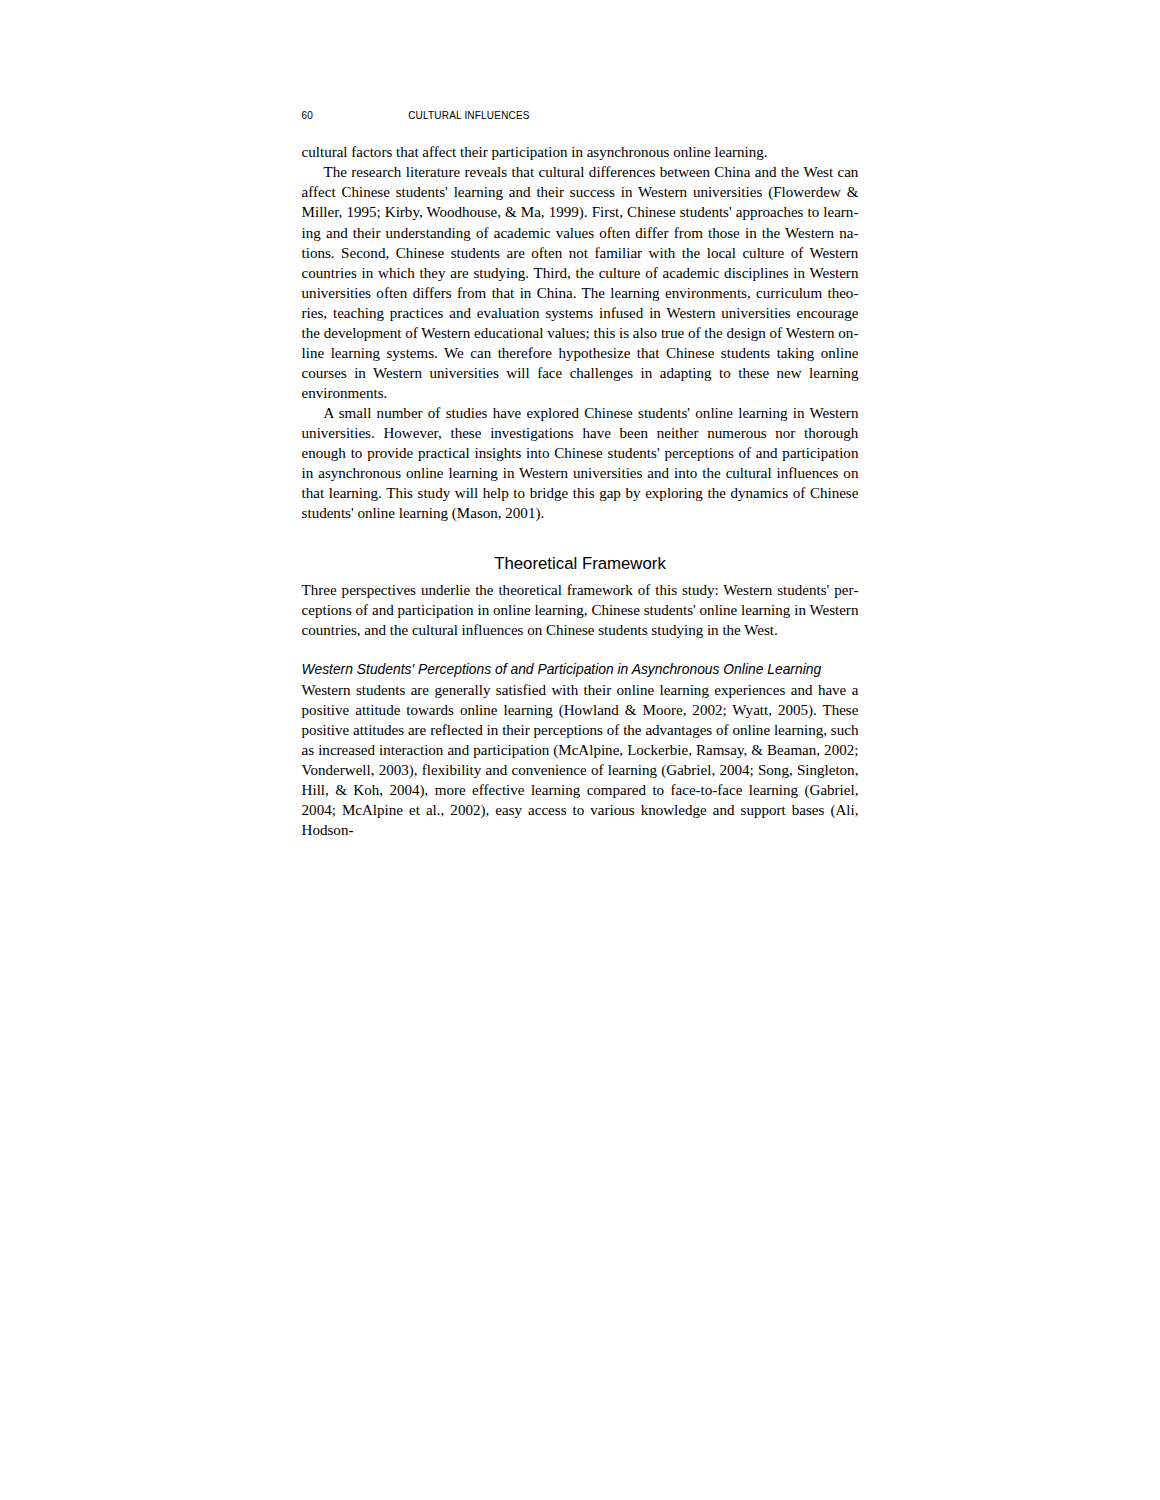60 CULTURAL INFLUENCES
cultural factors that affect their participation in asynchronous online learning.
The research literature reveals that cultural differences between China and the West can affect Chinese students' learning and their success in Western universities (Flowerdew & Miller, 1995; Kirby, Woodhouse, & Ma, 1999). First, Chinese students' approaches to learning and their understanding of academic values often differ from those in the Western nations. Second, Chinese students are often not familiar with the local culture of Western countries in which they are studying. Third, the culture of academic disciplines in Western universities often differs from that in China. The learning environments, curriculum theories, teaching practices and evaluation systems infused in Western universities encourage the development of Western educational values; this is also true of the design of Western online learning systems. We can therefore hypothesize that Chinese students taking online courses in Western universities will face challenges in adapting to these new learning environments.
A small number of studies have explored Chinese students' online learning in Western universities. However, these investigations have been neither numerous nor thorough enough to provide practical insights into Chinese students' perceptions of and participation in asynchronous online learning in Western universities and into the cultural influences on that learning. This study will help to bridge this gap by exploring the dynamics of Chinese students' online learning (Mason, 2001).
Theoretical Framework
Three perspectives underlie the theoretical framework of this study: Western students' perceptions of and participation in online learning, Chinese students' online learning in Western countries, and the cultural influences on Chinese students studying in the West.
Western Students' Perceptions of and Participation in Asynchronous Online Learning
Western students are generally satisfied with their online learning experiences and have a positive attitude towards online learning (Howland & Moore, 2002; Wyatt, 2005). These positive attitudes are reflected in their perceptions of the advantages of online learning, such as increased interaction and participation (McAlpine, Lockerbie, Ramsay, & Beaman, 2002; Vonderwell, 2003), flexibility and convenience of learning (Gabriel, 2004; Song, Singleton, Hill, & Koh, 2004), more effective learning compared to face-to-face learning (Gabriel, 2004; McAlpine et al., 2002), easy access to various knowledge and support bases (Ali, Hodson-